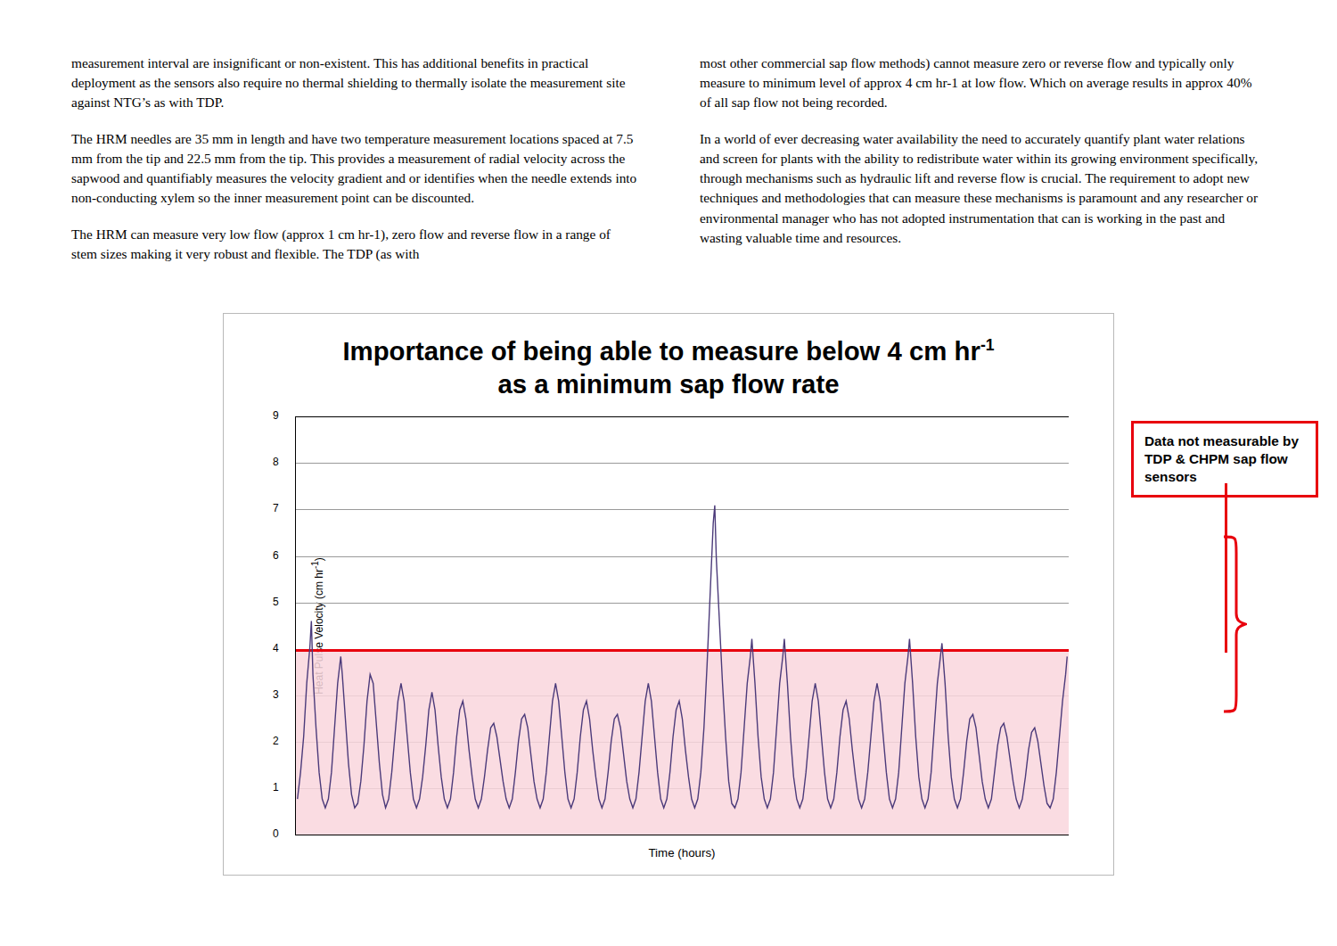measurement interval are insignificant or non-existent. This has additional benefits in practical deployment as the sensors also require no thermal shielding to thermally isolate the measurement site against NTG’s as with TDP.
The HRM needles are 35 mm in length and have two temperature measurement locations spaced at 7.5 mm from the tip and 22.5 mm from the tip. This provides a measurement of radial velocity across the sapwood and quantifiably measures the velocity gradient and or identifies when the needle extends into non-conducting xylem so the inner measurement point can be discounted.
The HRM can measure very low flow (approx 1 cm hr-1), zero flow and reverse flow in a range of stem sizes making it very robust and flexible. The TDP (as with
most other commercial sap flow methods) cannot measure zero or reverse flow and typically only measure to minimum level of approx 4 cm hr-1 at low flow. Which on average results in approx 40% of all sap flow not being recorded.
In a world of ever decreasing water availability the need to accurately quantify plant water relations and screen for plants with the ability to redistribute water within its growing environment specifically, through mechanisms such as hydraulic lift and reverse flow is crucial. The requirement to adopt new techniques and methodologies that can measure these mechanisms is paramount and any researcher or environmental manager who has not adopted instrumentation that can is working in the past and wasting valuable time and resources.
Importance of being able to measure below 4 cm hr-1
as a minimum sap flow rate
Heat Pulse Velocity (cm hr-1)
9
8
7
6
5
4
3
2
1
0
Time (hours)
Data not measurable by TDP & CHPM sap flow sensors